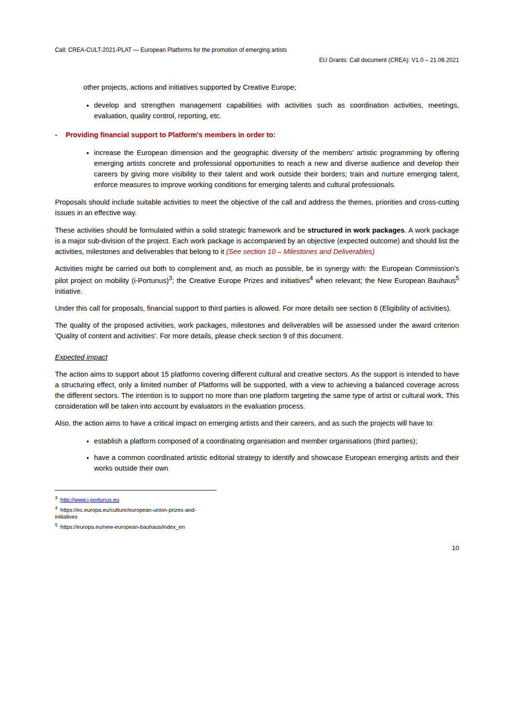Call: CREA-CULT-2021-PLAT — European Platforms for the promotion of emerging artists
EU Grants: Call document (CREA): V1.0 – 21.06.2021
other projects, actions and initiatives supported by Creative Europe;
develop and strengthen management capabilities with activities such as coordination activities, meetings, evaluation, quality control, reporting, etc.
-Providing financial support to Platform's members in order to:
increase the European dimension and the geographic diversity of the members' artistic programming by offering emerging artists concrete and professional opportunities to reach a new and diverse audience and develop their careers by giving more visibility to their talent and work outside their borders; train and nurture emerging talent, enforce measures to improve working conditions for emerging talents and cultural professionals.
Proposals should include suitable activities to meet the objective of the call and address the themes, priorities and cross-cutting issues in an effective way.
These activities should be formulated within a solid strategic framework and be structured in work packages. A work package is a major sub-division of the project. Each work package is accompanied by an objective (expected outcome) and should list the activities, milestones and deliverables that belong to it (See section 10 – Milestones and Deliverables)
Activities might be carried out both to complement and, as much as possible, be in synergy with: the European Commission's pilot project on mobility (i-Portunus)3; the Creative Europe Prizes and initiatives4 when relevant; the New European Bauhaus5 initiative.
Under this call for proposals, financial support to third parties is allowed. For more details see section 6 (Eligibility of activities).
The quality of the proposed activities, work packages, milestones and deliverables will be assessed under the award criterion 'Quality of content and activities'. For more details, please check section 9 of this document.
Expected impact
The action aims to support about 15 platforms covering different cultural and creative sectors. As the support is intended to have a structuring effect, only a limited number of Platforms will be supported, with a view to achieving a balanced coverage across the different sectors. The intention is to support no more than one platform targeting the same type of artist or cultural work. This consideration will be taken into account by evaluators in the evaluation process.
Also, the action aims to have a critical impact on emerging artists and their careers, and as such the projects will have to:
establish a platform composed of a coordinating organisation and member organisations (third parties);
have a common coordinated artistic editorial strategy to identify and showcase European emerging artists and their works outside their own
3 http://www.i-portunus.eu
4 https://ec.europa.eu/culture/european-union-prizes-and-initiatives
5 https://europa.eu/new-european-bauhaus/index_en
10